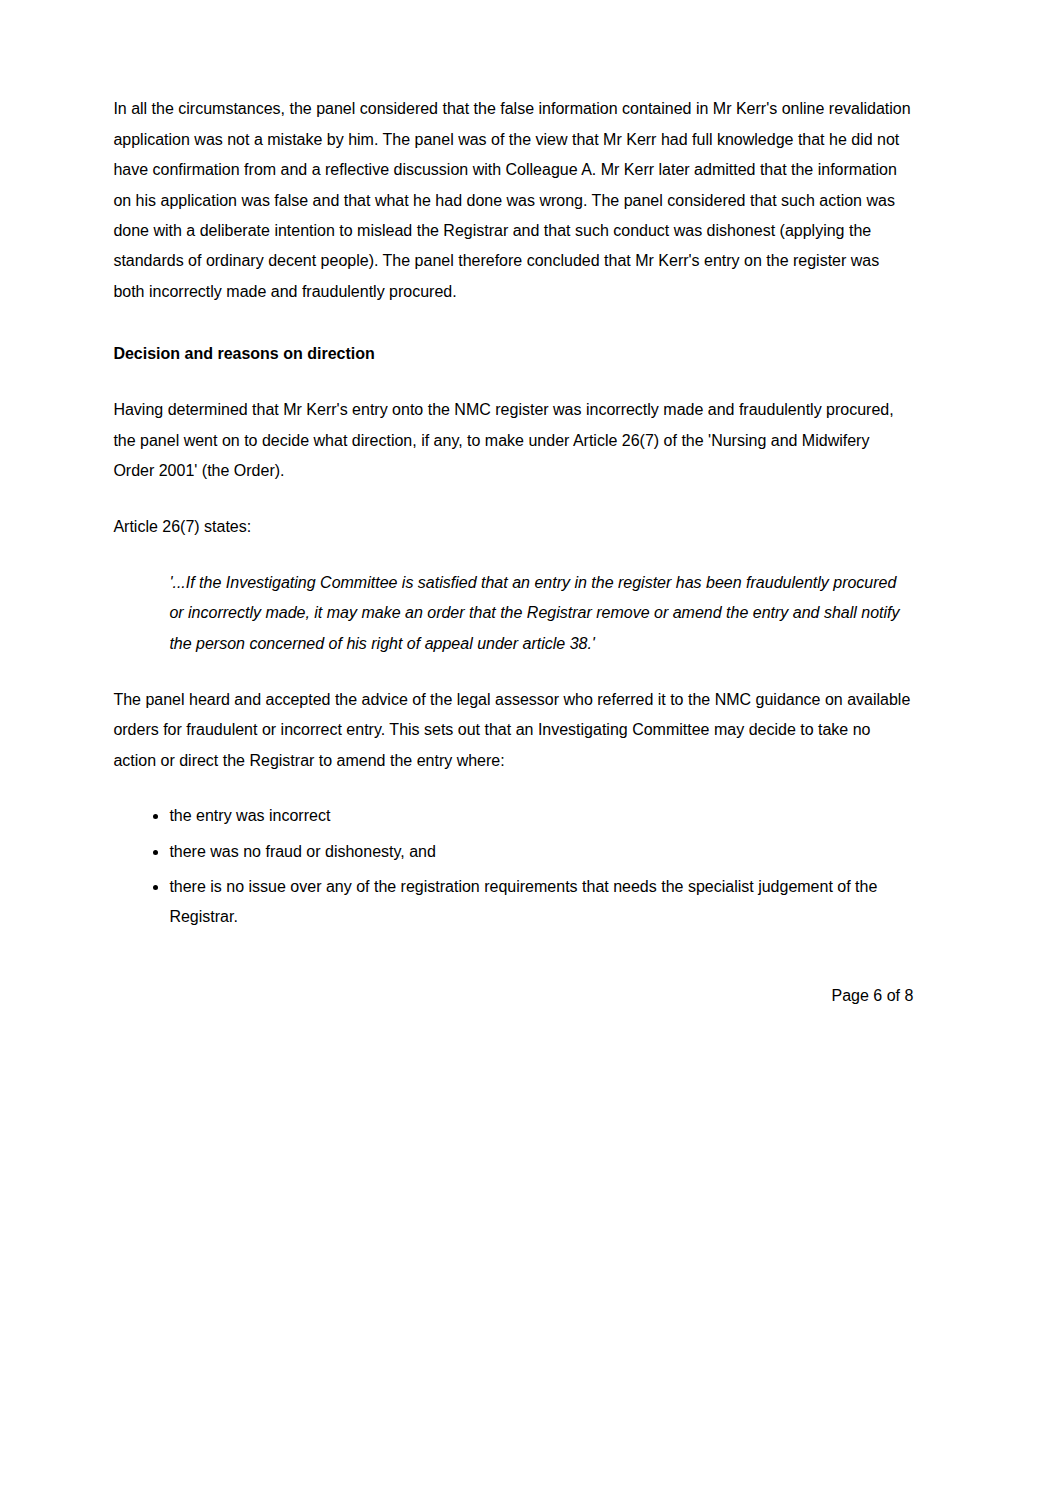In all the circumstances, the panel considered that the false information contained in Mr Kerr's online revalidation application was not a mistake by him. The panel was of the view that Mr Kerr had full knowledge that he did not have confirmation from and a reflective discussion with Colleague A. Mr Kerr later admitted that the information on his application was false and that what he had done was wrong. The panel considered that such action was done with a deliberate intention to mislead the Registrar and that such conduct was dishonest (applying the standards of ordinary decent people). The panel therefore concluded that Mr Kerr's entry on the register was both incorrectly made and fraudulently procured.
Decision and reasons on direction
Having determined that Mr Kerr's entry onto the NMC register was incorrectly made and fraudulently procured, the panel went on to decide what direction, if any, to make under Article 26(7) of the 'Nursing and Midwifery Order 2001' (the Order).
Article 26(7) states:
'...If the Investigating Committee is satisfied that an entry in the register has been fraudulently procured or incorrectly made, it may make an order that the Registrar remove or amend the entry and shall notify the person concerned of his right of appeal under article 38.'
The panel heard and accepted the advice of the legal assessor who referred it to the NMC guidance on available orders for fraudulent or incorrect entry. This sets out that an Investigating Committee may decide to take no action or direct the Registrar to amend the entry where:
the entry was incorrect
there was no fraud or dishonesty, and
there is no issue over any of the registration requirements that needs the specialist judgement of the Registrar.
Page 6 of 8